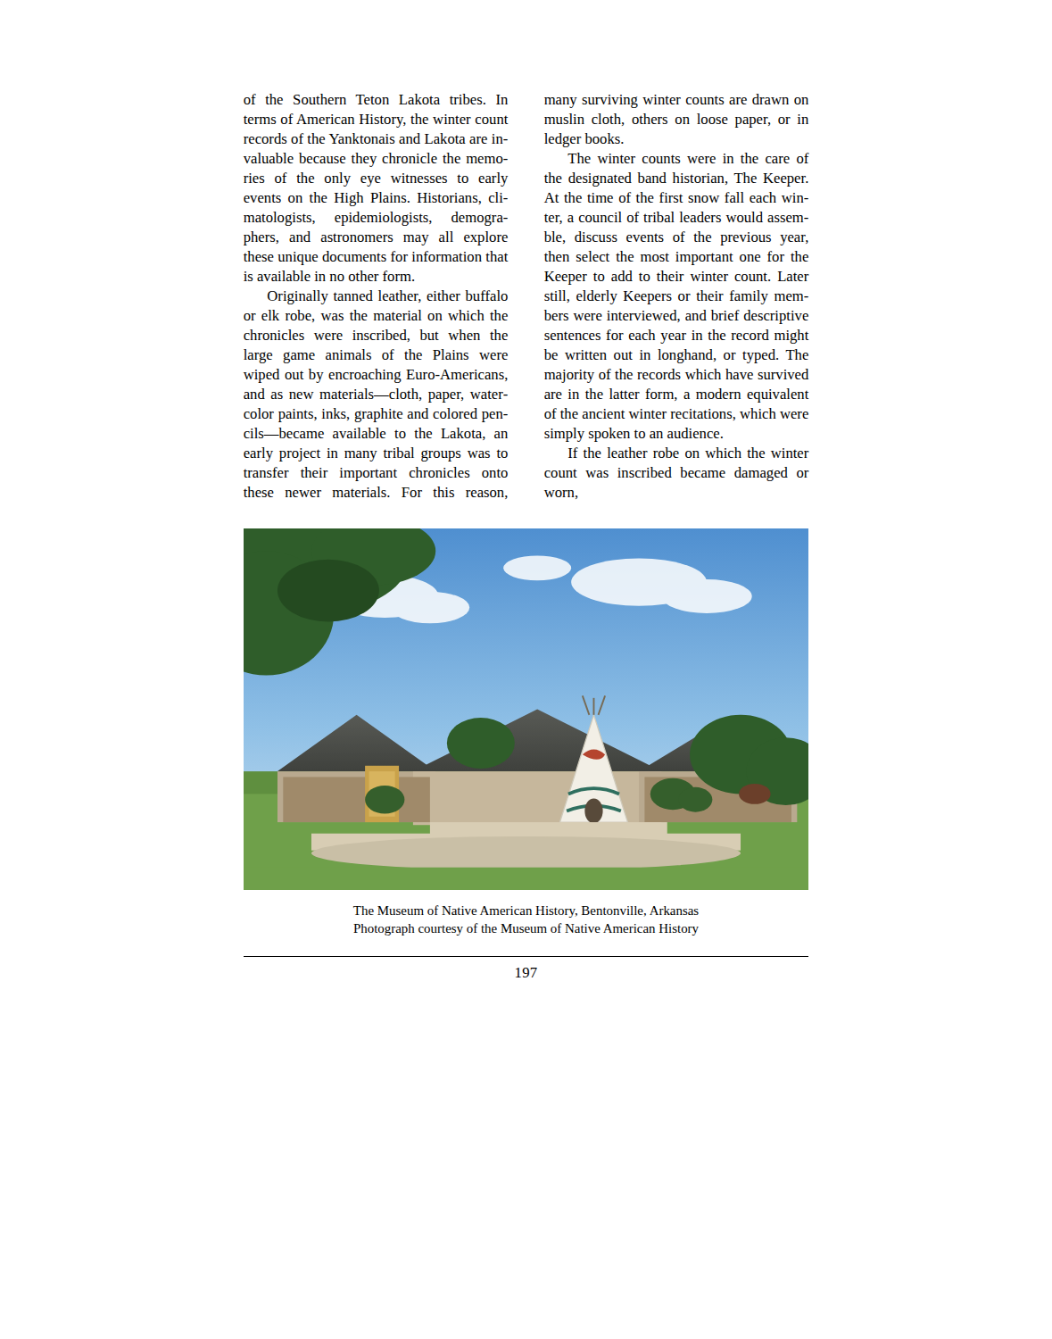of the Southern Teton Lakota tribes. In terms of American History, the winter count records of the Yanktonais and Lakota are invaluable because they chronicle the memories of the only eye witnesses to early events on the High Plains. Historians, climatologists, epidemiologists, demographers, and astronomers may all explore these unique documents for information that is available in no other form.
Originally tanned leather, either buffalo or elk robe, was the material on which the chronicles were inscribed, but when the large game animals of the Plains were wiped out by encroaching Euro-Americans, and as new materials—cloth, paper, watercolor paints, inks, graphite and colored pencils—became available to the Lakota, an early project in many tribal groups was to transfer their important chronicles onto these newer materials. For this reason, many surviving winter counts are drawn on muslin cloth, others on loose paper, or in ledger books.
The winter counts were in the care of the designated band historian, The Keeper. At the time of the first snow fall each winter, a council of tribal leaders would assemble, discuss events of the previous year, then select the most important one for the Keeper to add to their winter count. Later still, elderly Keepers or their family members were interviewed, and brief descriptive sentences for each year in the record might be written out in longhand, or typed. The majority of the records which have survived are in the latter form, a modern equivalent of the ancient winter recitations, which were simply spoken to an audience.
If the leather robe on which the winter count was inscribed became damaged or worn,
The Museum of Native American History, Bentonville, Arkansas
Photograph courtesy of the Museum of Native American History
197